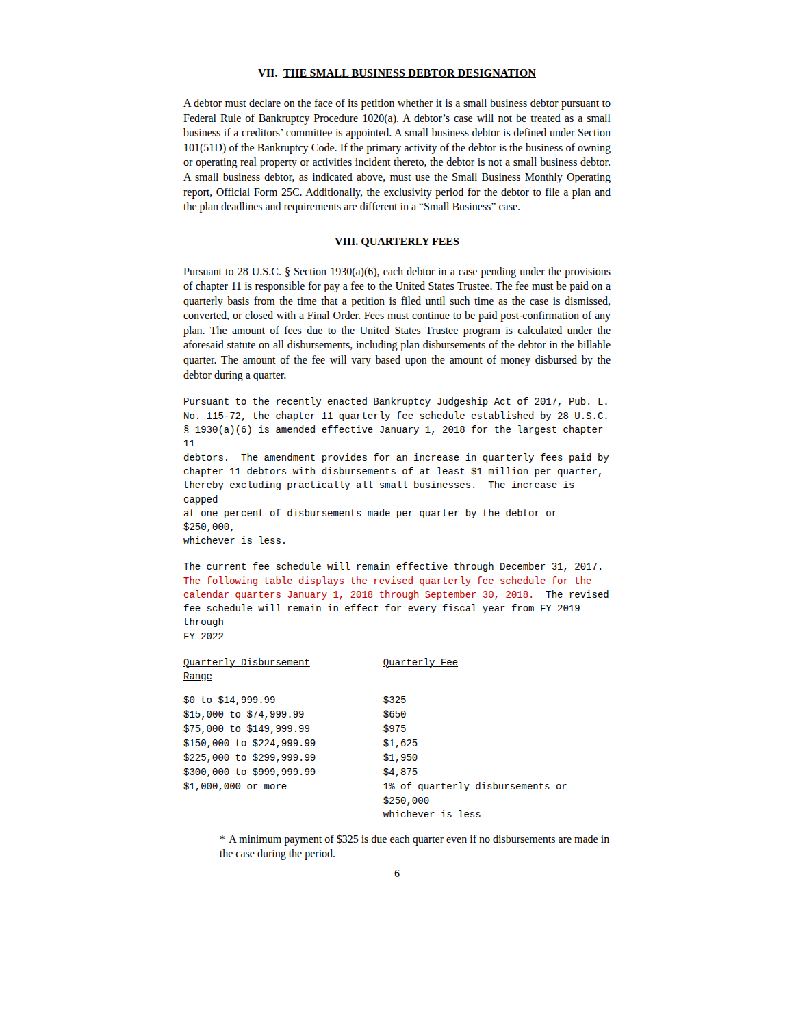VII. THE SMALL BUSINESS DEBTOR DESIGNATION
A debtor must declare on the face of its petition whether it is a small business debtor pursuant to Federal Rule of Bankruptcy Procedure 1020(a). A debtor’s case will not be treated as a small business if a creditors’ committee is appointed. A small business debtor is defined under Section 101(51D) of the Bankruptcy Code. If the primary activity of the debtor is the business of owning or operating real property or activities incident thereto, the debtor is not a small business debtor. A small business debtor, as indicated above, must use the Small Business Monthly Operating report, Official Form 25C. Additionally, the exclusivity period for the debtor to file a plan and the plan deadlines and requirements are different in a “Small Business” case.
VIII. QUARTERLY FEES
Pursuant to 28 U.S.C. § Section 1930(a)(6), each debtor in a case pending under the provisions of chapter 11 is responsible for pay a fee to the United States Trustee. The fee must be paid on a quarterly basis from the time that a petition is filed until such time as the case is dismissed, converted, or closed with a Final Order. Fees must continue to be paid post-confirmation of any plan. The amount of fees due to the United States Trustee program is calculated under the aforesaid statute on all disbursements, including plan disbursements of the debtor in the billable quarter. The amount of the fee will vary based upon the amount of money disbursed by the debtor during a quarter.
Pursuant to the recently enacted Bankruptcy Judgeship Act of 2017, Pub. L.
No. 115-72, the chapter 11 quarterly fee schedule established by 28 U.S.C.
§ 1930(a)(6) is amended effective January 1, 2018 for the largest chapter 11
debtors.  The amendment provides for an increase in quarterly fees paid by
chapter 11 debtors with disbursements of at least $1 million per quarter,
thereby excluding practically all small businesses.  The increase is capped
at one percent of disbursements made per quarter by the debtor or $250,000,
whichever is less.
The current fee schedule will remain effective through December 31, 2017.
The following table displays the revised quarterly fee schedule for the
calendar quarters January 1, 2018 through September 30, 2018.  The revised
fee schedule will remain in effect for every fiscal year from FY 2019 through
FY 2022
| Quarterly Disbursement Range | Quarterly Fee |
| --- | --- |
| $0 to $14,999.99 | $325 |
| $15,000 to $74,999.99 | $650 |
| $75,000 to $149,999.99 | $975 |
| $150,000 to $224,999.99 | $1,625 |
| $225,000 to $299,999.99 | $1,950 |
| $300,000 to $999,999.99 | $4,875 |
| $1,000,000 or more | 1% of quarterly disbursements or $250,000 whichever is less |
* A minimum payment of $325 is due each quarter even if no disbursements are made in the case during the period.
6